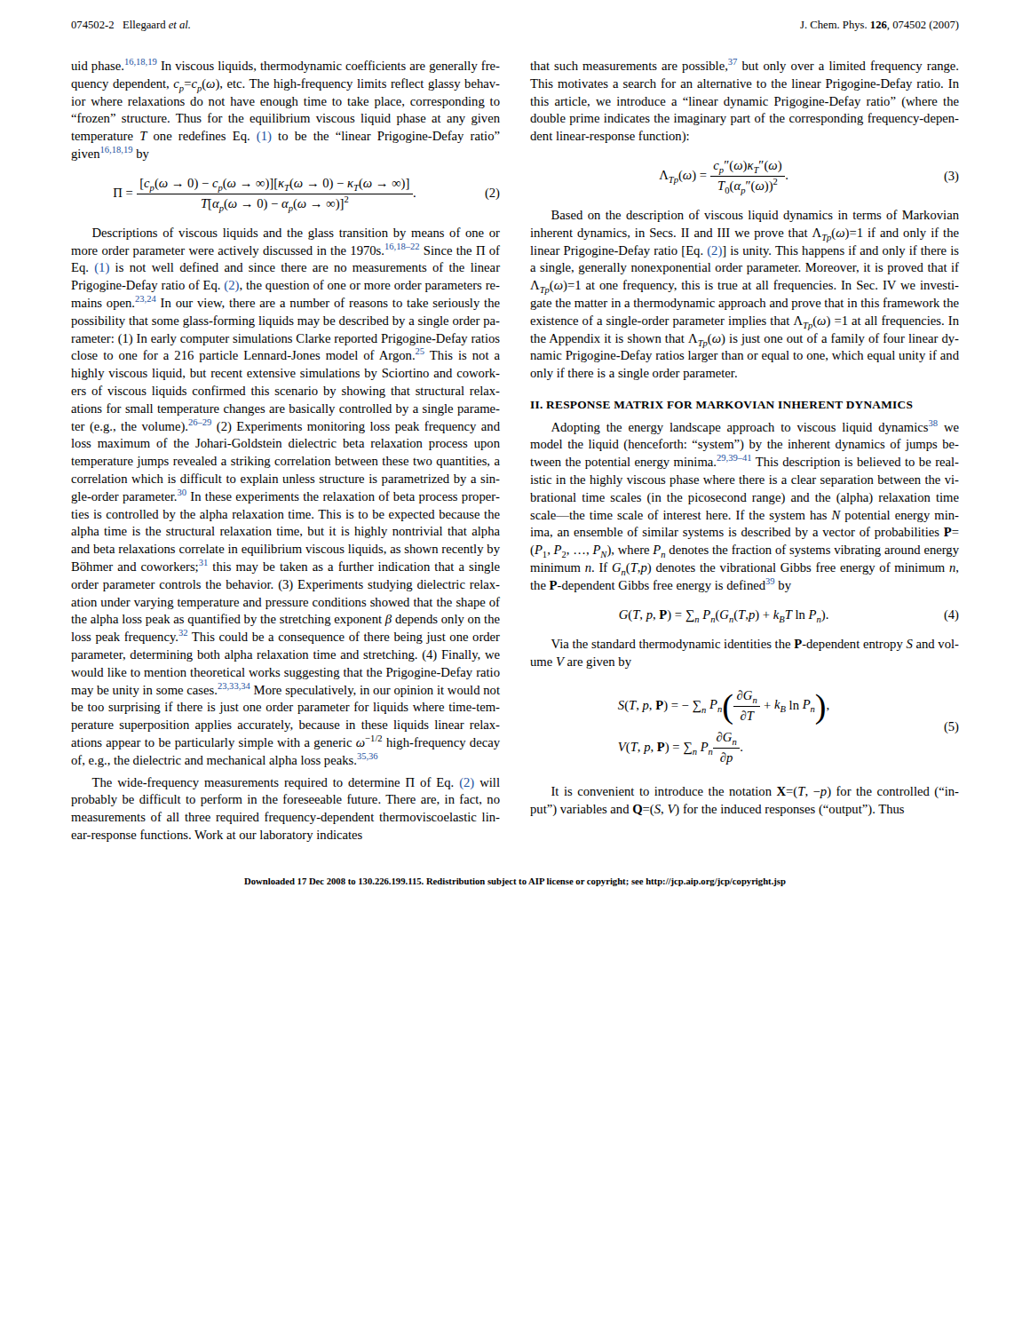074502-2 Ellegaard et al.
J. Chem. Phys. 126, 074502 (2007)
uid phase.16,18,19 In viscous liquids, thermodynamic coefficients are generally frequency dependent, cp=cp(ω), etc. The high-frequency limits reflect glassy behavior where relaxations do not have enough time to take place, corresponding to “frozen” structure. Thus for the equilibrium viscous liquid phase at any given temperature T one redefines Eq. (1) to be the “linear Prigogine-Defay ratio” given16,18,19 by
Π = [cp(ω → 0) − cp(ω → ∞)][κT(ω → 0) − κT(ω → ∞)] T[αp(ω → 0) − αp(ω → ∞)]2.
(2)
Descriptions of viscous liquids and the glass transition by means of one or more order parameter were actively discussed in the 1970s.16,18–22 Since the Π of Eq. (1) is not well defined and since there are no measurements of the linear Prigogine-Defay ratio of Eq. (2), the question of one or more order parameters remains open.23,24 In our view, there are a number of reasons to take seriously the possibility that some glass-forming liquids may be described by a single order parameter: (1) In early computer simulations Clarke reported Prigogine-Defay ratios close to one for a 216 particle Lennard-Jones model of Argon.25 This is not a highly viscous liquid, but recent extensive simulations by Sciortino and coworkers of viscous liquids confirmed this scenario by showing that structural relaxations for small temperature changes are basically controlled by a single parameter (e.g., the volume).26–29 (2) Experiments monitoring loss peak frequency and loss maximum of the Johari-Goldstein dielectric beta relaxation process upon temperature jumps revealed a striking correlation between these two quantities, a correlation which is difficult to explain unless structure is parametrized by a single-order parameter.30 In these experiments the relaxation of beta process properties is controlled by the alpha relaxation time. This is to be expected because the alpha time is the structural relaxation time, but it is highly nontrivial that alpha and beta relaxations correlate in equilibrium viscous liquids, as shown recently by Böhmer and coworkers;31 this may be taken as a further indication that a single order parameter controls the behavior. (3) Experiments studying dielectric relaxation under varying temperature and pressure conditions showed that the shape of the alpha loss peak as quantified by the stretching exponent β depends only on the loss peak frequency.32 This could be a consequence of there being just one order parameter, determining both alpha relaxation time and stretching. (4) Finally, we would like to mention theoretical works suggesting that the Prigogine-Defay ratio may be unity in some cases.23,33,34 More speculatively, in our opinion it would not be too surprising if there is just one order parameter for liquids where time-temperature superposition applies accurately, because in these liquids linear relaxations appear to be particularly simple with a generic ω−1/2 high-frequency decay of, e.g., the dielectric and mechanical alpha loss peaks.35,36
The wide-frequency measurements required to determine Π of Eq. (2) will probably be difficult to perform in the foreseeable future. There are, in fact, no measurements of all three required frequency-dependent thermoviscoelastic linear-response functions. Work at our laboratory indicates
that such measurements are possible,37 but only over a limited frequency range. This motivates a search for an alternative to the linear Prigogine-Defay ratio. In this article, we introduce a “linear dynamic Prigogine-Defay ratio” (where the double prime indicates the imaginary part of the corresponding frequency-dependent linear-response function):
ΛTp(ω) = cp″(ω)κT″(ω) T0(αp″(ω))2.
(3)
Based on the description of viscous liquid dynamics in terms of Markovian inherent dynamics, in Secs. II and III we prove that ΛTp(ω)=1 if and only if the linear Prigogine-Defay ratio [Eq. (2)] is unity. This happens if and only if there is a single, generally nonexponential order parameter. Moreover, it is proved that if ΛTp(ω)=1 at one frequency, this is true at all frequencies. In Sec. IV we investigate the matter in a thermodynamic approach and prove that in this framework the existence of a single-order parameter implies that ΛTp(ω) =1 at all frequencies. In the Appendix it is shown that ΛTp(ω) is just one out of a family of four linear dynamic Prigogine-Defay ratios larger than or equal to one, which equal unity if and only if there is a single order parameter.
II. RESPONSE MATRIX FOR MARKOVIAN INHERENT DYNAMICS
Adopting the energy landscape approach to viscous liquid dynamics38 we model the liquid (henceforth: “system”) by the inherent dynamics of jumps between the potential energy minima.29,39–41 This description is believed to be realistic in the highly viscous phase where there is a clear separation between the vibrational time scales (in the picosecond range) and the (alpha) relaxation time scale—the time scale of interest here. If the system has N potential energy minima, an ensemble of similar systems is described by a vector of probabilities P=(P1, P2, …, PN), where Pn denotes the fraction of systems vibrating around energy minimum n. If Gn(T,p) denotes the vibrational Gibbs free energy of minimum n, the P-dependent Gibbs free energy is defined39 by
G(T, p, P) = ∑n Pn(Gn(T,p) + kBT ln Pn).
(4)
Via the standard thermodynamic identities the P-dependent entropy S and volume V are given by
S(T, p, P) = − ∑n Pn(∂Gn∂T + kB ln Pn), V(T, p, P) = ∑n Pn∂Gn∂p.
(5)
It is convenient to introduce the notation X=(T, −p) for the controlled (“input”) variables and Q=(S, V) for the induced responses (“output”). Thus
Downloaded 17 Dec 2008 to 130.226.199.115. Redistribution subject to AIP license or copyright; see http://jcp.aip.org/jcp/copyright.jsp